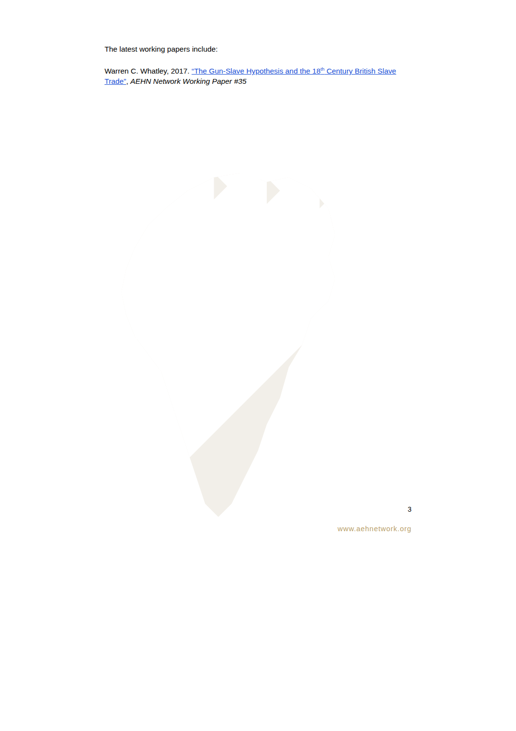The latest working papers include:
Warren C. Whatley, 2017. “The Gun-Slave Hypothesis and the 18th Century British Slave Trade”, AEHN Network Working Paper #35
3
www.aehnetwork.org